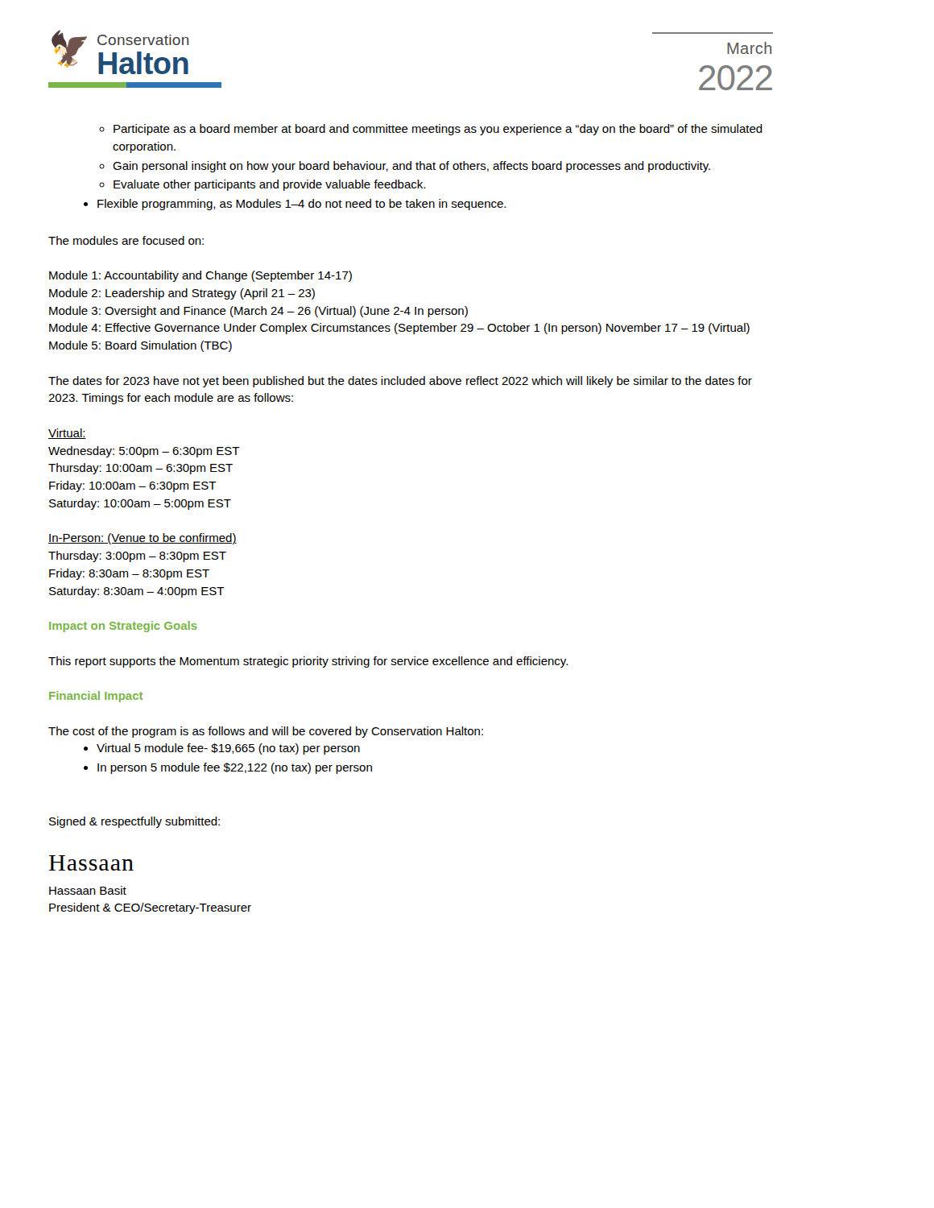🦅
Conservation
Halton
March
2022
Participate as a board member at board and committee meetings as you experience a “day on the board” of the simulated corporation.
Gain personal insight on how your board behaviour, and that of others, affects board processes and productivity.
Evaluate other participants and provide valuable feedback.
Flexible programming, as Modules 1–4 do not need to be taken in sequence.
The modules are focused on:
Module 1: Accountability and Change (September 14-17)
Module 2: Leadership and Strategy (April 21 – 23)
Module 3: Oversight and Finance (March 24 – 26 (Virtual) (June 2-4 In person)
Module 4: Effective Governance Under Complex Circumstances (September 29 – October 1 (In person) November 17 – 19 (Virtual)
Module 5: Board Simulation (TBC)
The dates for 2023 have not yet been published but the dates included above reflect 2022 which will likely be similar to the dates for 2023. Timings for each module are as follows:
Virtual:
Wednesday: 5:00pm – 6:30pm EST
Thursday: 10:00am – 6:30pm EST
Friday: 10:00am – 6:30pm EST
Saturday: 10:00am – 5:00pm EST
In-Person: (Venue to be confirmed)
Thursday: 3:00pm – 8:30pm EST
Friday: 8:30am – 8:30pm EST
Saturday: 8:30am – 4:00pm EST
Impact on Strategic Goals
This report supports the Momentum strategic priority striving for service excellence and efficiency.
Financial Impact
The cost of the program is as follows and will be covered by Conservation Halton:
Virtual 5 module fee- $19,665 (no tax) per person
In person 5 module fee $22,122 (no tax) per person
Signed & respectfully submitted:
Hassaan
Hassaan Basit
President & CEO/Secretary-Treasurer